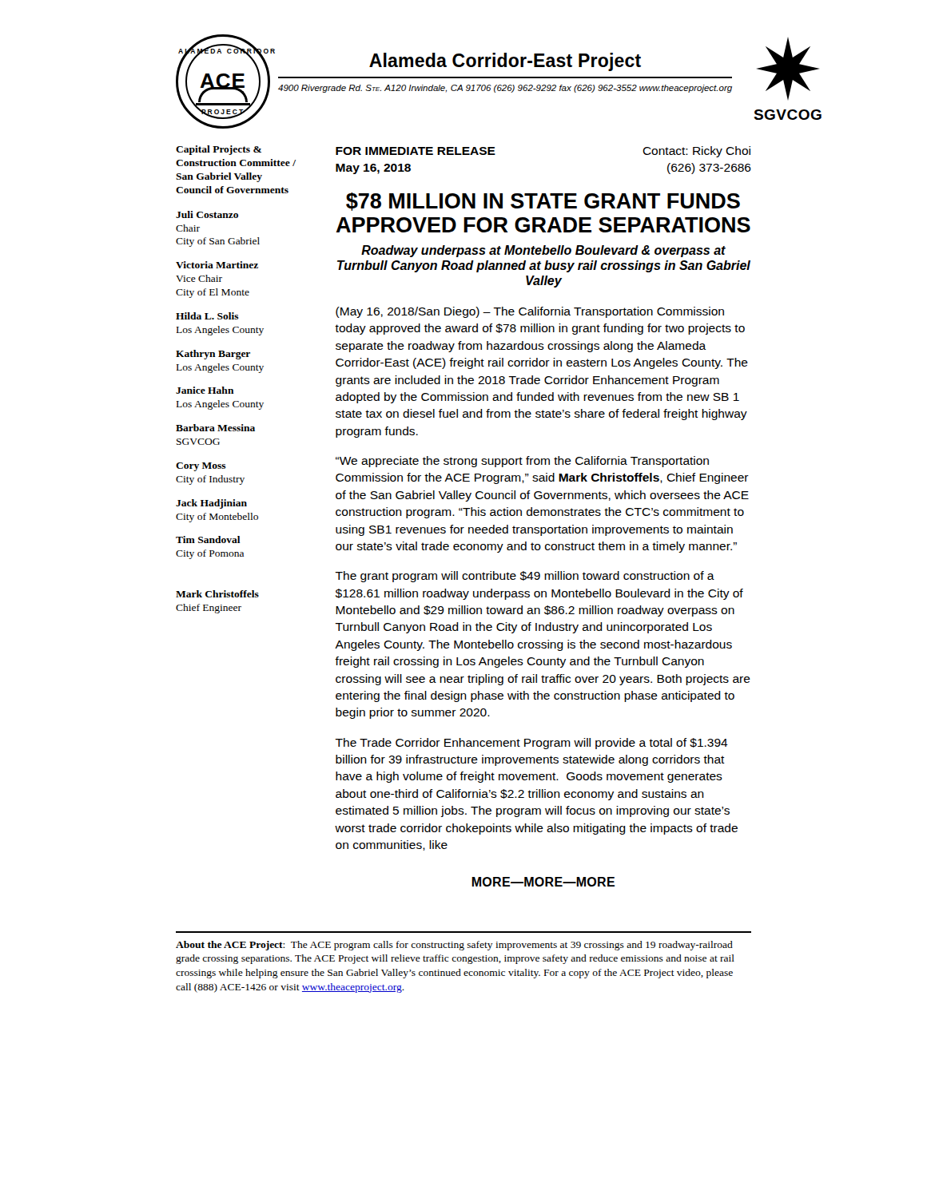ALAMEDA CORRIDOR
ACE
PROJECT
Alameda Corridor-East Project
4900 Rivergrade Rd. Ste. A120 Irwindale, CA 91706 (626) 962-9292 fax (626) 962-3552 www.theaceproject.org
SGVCOG
Capital Projects &
Construction Committee /
San Gabriel Valley
Council of Governments
Juli Costanzo
Chair
City of San Gabriel
Victoria Martinez
Vice Chair
City of El Monte
Hilda L. Solis
Los Angeles County
Kathryn Barger
Los Angeles County
Janice Hahn
Los Angeles County
Barbara Messina
SGVCOG
Cory Moss
City of Industry
Jack Hadjinian
City of Montebello
Tim Sandoval
City of Pomona
Mark Christoffels
Chief Engineer
FOR IMMEDIATE RELEASE
May 16, 2018
Contact: Ricky Choi
(626) 373-2686
$78 MILLION IN STATE GRANT FUNDS APPROVED FOR GRADE SEPARATIONS
Roadway underpass at Montebello Boulevard & overpass at Turnbull Canyon Road planned at busy rail crossings in San Gabriel Valley
(May 16, 2018/San Diego) – The California Transportation Commission today approved the award of $78 million in grant funding for two projects to separate the roadway from hazardous crossings along the Alameda Corridor-East (ACE) freight rail corridor in eastern Los Angeles County. The grants are included in the 2018 Trade Corridor Enhancement Program adopted by the Commission and funded with revenues from the new SB 1 state tax on diesel fuel and from the state’s share of federal freight highway program funds.
“We appreciate the strong support from the California Transportation Commission for the ACE Program,” said Mark Christoffels, Chief Engineer of the San Gabriel Valley Council of Governments, which oversees the ACE construction program. “This action demonstrates the CTC’s commitment to using SB1 revenues for needed transportation improvements to maintain our state’s vital trade economy and to construct them in a timely manner.”
The grant program will contribute $49 million toward construction of a $128.61 million roadway underpass on Montebello Boulevard in the City of Montebello and $29 million toward an $86.2 million roadway overpass on Turnbull Canyon Road in the City of Industry and unincorporated Los Angeles County. The Montebello crossing is the second most-hazardous freight rail crossing in Los Angeles County and the Turnbull Canyon crossing will see a near tripling of rail traffic over 20 years. Both projects are entering the final design phase with the construction phase anticipated to begin prior to summer 2020.
The Trade Corridor Enhancement Program will provide a total of $1.394 billion for 39 infrastructure improvements statewide along corridors that have a high volume of freight movement. Goods movement generates about one-third of California’s $2.2 trillion economy and sustains an estimated 5 million jobs. The program will focus on improving our state’s worst trade corridor chokepoints while also mitigating the impacts of trade on communities, like
MORE—MORE—MORE
About the ACE Project: The ACE program calls for constructing safety improvements at 39 crossings and 19 roadway-railroad grade crossing separations. The ACE Project will relieve traffic congestion, improve safety and reduce emissions and noise at rail crossings while helping ensure the San Gabriel Valley’s continued economic vitality. For a copy of the ACE Project video, please call (888) ACE-1426 or visit www.theaceproject.org.